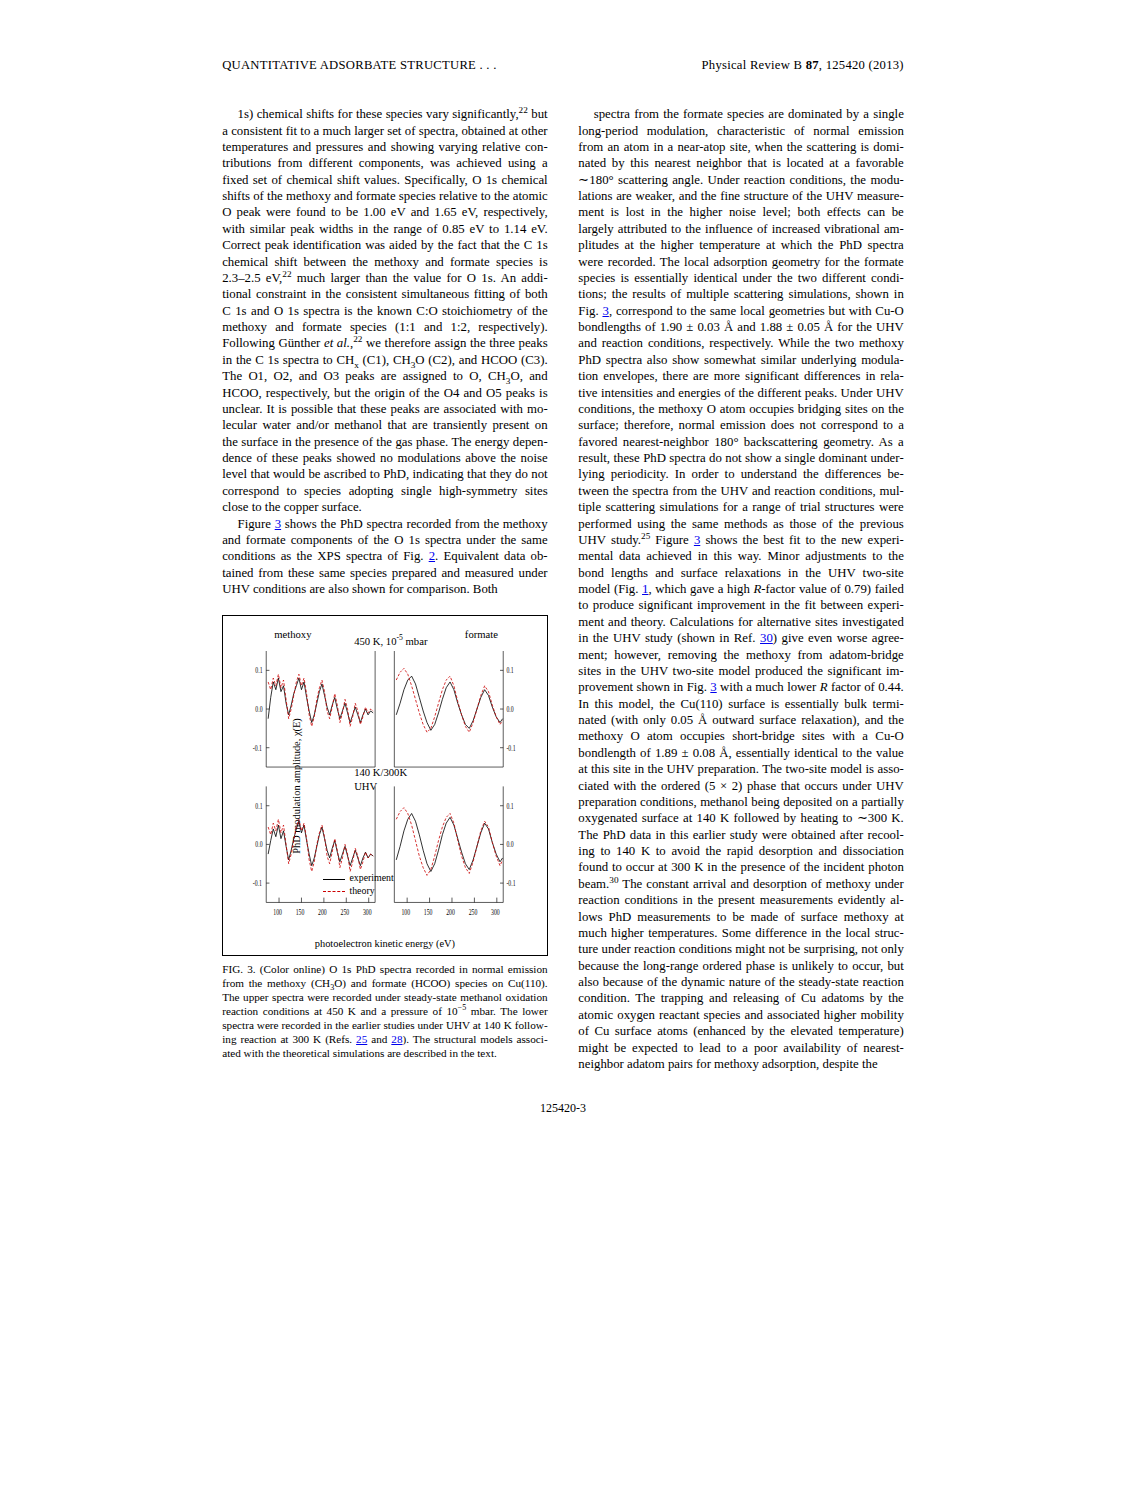Quantitative adsorbate structure . . .
Physical Review B 87, 125420 (2013)
1s) chemical shifts for these species vary significantly,22 but a consistent fit to a much larger set of spectra, obtained at other temperatures and pressures and showing varying relative contributions from different components, was achieved using a fixed set of chemical shift values. Specifically, O 1s chemical shifts of the methoxy and formate species relative to the atomic O peak were found to be 1.00 eV and 1.65 eV, respectively, with similar peak widths in the range of 0.85 eV to 1.14 eV. Correct peak identification was aided by the fact that the C 1s chemical shift between the methoxy and formate species is 2.3–2.5 eV,22 much larger than the value for O 1s. An additional constraint in the consistent simultaneous fitting of both C 1s and O 1s spectra is the known C:O stoichiometry of the methoxy and formate species (1:1 and 1:2, respectively). Following Günther et al.,22 we therefore assign the three peaks in the C 1s spectra to CHx (C1), CH3O (C2), and HCOO (C3). The O1, O2, and O3 peaks are assigned to O, CH3O, and HCOO, respectively, but the origin of the O4 and O5 peaks is unclear. It is possible that these peaks are associated with molecular water and/or methanol that are transiently present on the surface in the presence of the gas phase. The energy dependence of these peaks showed no modulations above the noise level that would be ascribed to PhD, indicating that they do not correspond to species adopting single high-symmetry sites close to the copper surface.
Figure 3 shows the PhD spectra recorded from the methoxy and formate components of the O 1s spectra under the same conditions as the XPS spectra of Fig. 2. Equivalent data obtained from these same species prepared and measured under UHV conditions are also shown for comparison. Both
PhD modulation amplitude, χ(E)
methoxy
450 K, 10-5 mbar
formate
140 K/300K
UHV
0.1 0.0 -0.1 0.1 0.0 -0.1 0.1 0.0 -0.1 100 150 200 250 300 0.1 0.0 -0.1 100 150 200 250 300
experiment
theory
photoelectron kinetic energy (eV)
FIG. 3. (Color online) O 1s PhD spectra recorded in normal emission from the methoxy (CH3O) and formate (HCOO) species on Cu(110). The upper spectra were recorded under steady-state methanol oxidation reaction conditions at 450 K and a pressure of 10−5 mbar. The lower spectra were recorded in the earlier studies under UHV at 140 K following reaction at 300 K (Refs. 25 and 28). The structural models associated with the theoretical simulations are described in the text.
spectra from the formate species are dominated by a single long-period modulation, characteristic of normal emission from an atom in a near-atop site, when the scattering is dominated by this nearest neighbor that is located at a favorable ∼180° scattering angle. Under reaction conditions, the modulations are weaker, and the fine structure of the UHV measurement is lost in the higher noise level; both effects can be largely attributed to the influence of increased vibrational amplitudes at the higher temperature at which the PhD spectra were recorded. The local adsorption geometry for the formate species is essentially identical under the two different conditions; the results of multiple scattering simulations, shown in Fig. 3, correspond to the same local geometries but with Cu-O bondlengths of 1.90 ± 0.03 Å and 1.88 ± 0.05 Å for the UHV and reaction conditions, respectively. While the two methoxy PhD spectra also show somewhat similar underlying modulation envelopes, there are more significant differences in relative intensities and energies of the different peaks. Under UHV conditions, the methoxy O atom occupies bridging sites on the surface; therefore, normal emission does not correspond to a favored nearest-neighbor 180° backscattering geometry. As a result, these PhD spectra do not show a single dominant underlying periodicity. In order to understand the differences between the spectra from the UHV and reaction conditions, multiple scattering simulations for a range of trial structures were performed using the same methods as those of the previous UHV study.25 Figure 3 shows the best fit to the new experimental data achieved in this way. Minor adjustments to the bond lengths and surface relaxations in the UHV two-site model (Fig. 1, which gave a high R-factor value of 0.79) failed to produce significant improvement in the fit between experiment and theory. Calculations for alternative sites investigated in the UHV study (shown in Ref. 30) give even worse agreement; however, removing the methoxy from adatom-bridge sites in the UHV two-site model produced the significant improvement shown in Fig. 3 with a much lower R factor of 0.44. In this model, the Cu(110) surface is essentially bulk terminated (with only 0.05 Å outward surface relaxation), and the methoxy O atom occupies short-bridge sites with a Cu-O bondlength of 1.89 ± 0.08 Å, essentially identical to the value at this site in the UHV preparation. The two-site model is associated with the ordered (5 × 2) phase that occurs under UHV preparation conditions, methanol being deposited on a partially oxygenated surface at 140 K followed by heating to ∼300 K. The PhD data in this earlier study were obtained after recooling to 140 K to avoid the rapid desorption and dissociation found to occur at 300 K in the presence of the incident photon beam.30 The constant arrival and desorption of methoxy under reaction conditions in the present measurements evidently allows PhD measurements to be made of surface methoxy at much higher temperatures. Some difference in the local structure under reaction conditions might not be surprising, not only because the long-range ordered phase is unlikely to occur, but also because of the dynamic nature of the steady-state reaction condition. The trapping and releasing of Cu adatoms by the atomic oxygen reactant species and associated higher mobility of Cu surface atoms (enhanced by the elevated temperature) might be expected to lead to a poor availability of nearest-neighbor adatom pairs for methoxy adsorption, despite the
125420-3